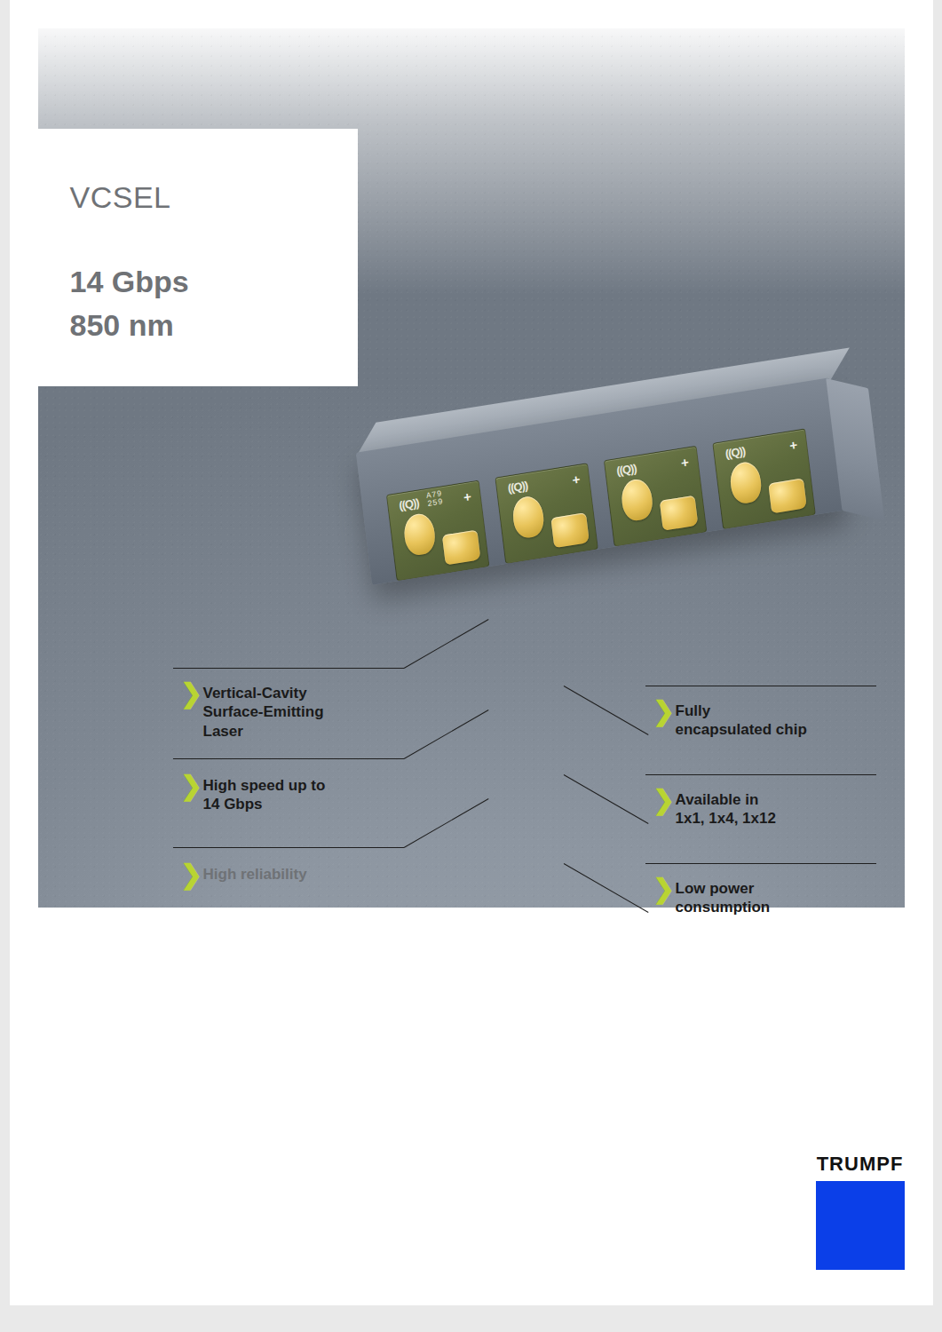((Q)) A79
259 +
((Q)) +
((Q)) +
((Q)) +
❯ Vertical-Cavity
Surface-Emitting
Laser
❯ High speed up to
14 Gbps
❯ High reliability
❯ Fully
encapsulated chip
❯ Available in
1x1, 1x4, 1x12
❯ Low power
consumption
VCSEL
14 Gbps
850 nm
TRUMPF